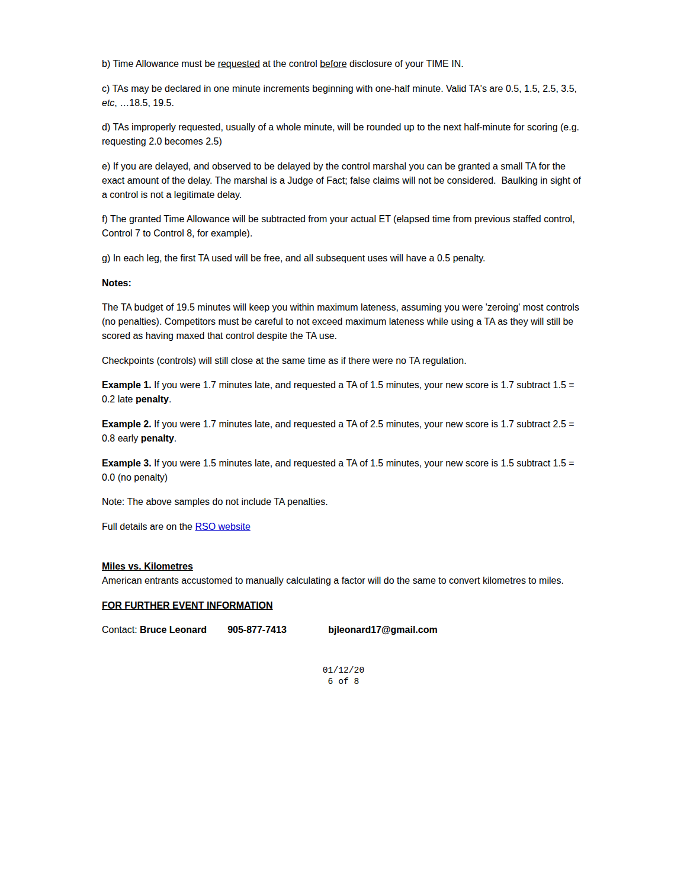b) Time Allowance must be requested at the control before disclosure of your TIME IN.
c) TAs may be declared in one minute increments beginning with one-half minute. Valid TA's are 0.5, 1.5, 2.5, 3.5, etc, …18.5, 19.5.
d) TAs improperly requested, usually of a whole minute, will be rounded up to the next half-minute for scoring (e.g. requesting 2.0 becomes 2.5)
e) If you are delayed, and observed to be delayed by the control marshal you can be granted a small TA for the exact amount of the delay. The marshal is a Judge of Fact; false claims will not be considered. Baulking in sight of a control is not a legitimate delay.
f) The granted Time Allowance will be subtracted from your actual ET (elapsed time from previous staffed control, Control 7 to Control 8, for example).
g) In each leg, the first TA used will be free, and all subsequent uses will have a 0.5 penalty.
Notes:
The TA budget of 19.5 minutes will keep you within maximum lateness, assuming you were 'zeroing' most controls (no penalties). Competitors must be careful to not exceed maximum lateness while using a TA as they will still be scored as having maxed that control despite the TA use.
Checkpoints (controls) will still close at the same time as if there were no TA regulation.
Example 1. If you were 1.7 minutes late, and requested a TA of 1.5 minutes, your new score is 1.7 subtract 1.5 = 0.2 late penalty.
Example 2. If you were 1.7 minutes late, and requested a TA of 2.5 minutes, your new score is 1.7 subtract 2.5 = 0.8 early penalty.
Example 3. If you were 1.5 minutes late, and requested a TA of 1.5 minutes, your new score is 1.5 subtract 1.5 = 0.0 (no penalty)
Note: The above samples do not include TA penalties.
Full details are on the RSO website
Miles vs. Kilometres
American entrants accustomed to manually calculating a factor will do the same to convert kilometres to miles.
FOR FURTHER EVENT INFORMATION
Contact: Bruce Leonard 905-877-7413 bjleonard17@gmail.com
01/12/20
6 of 8